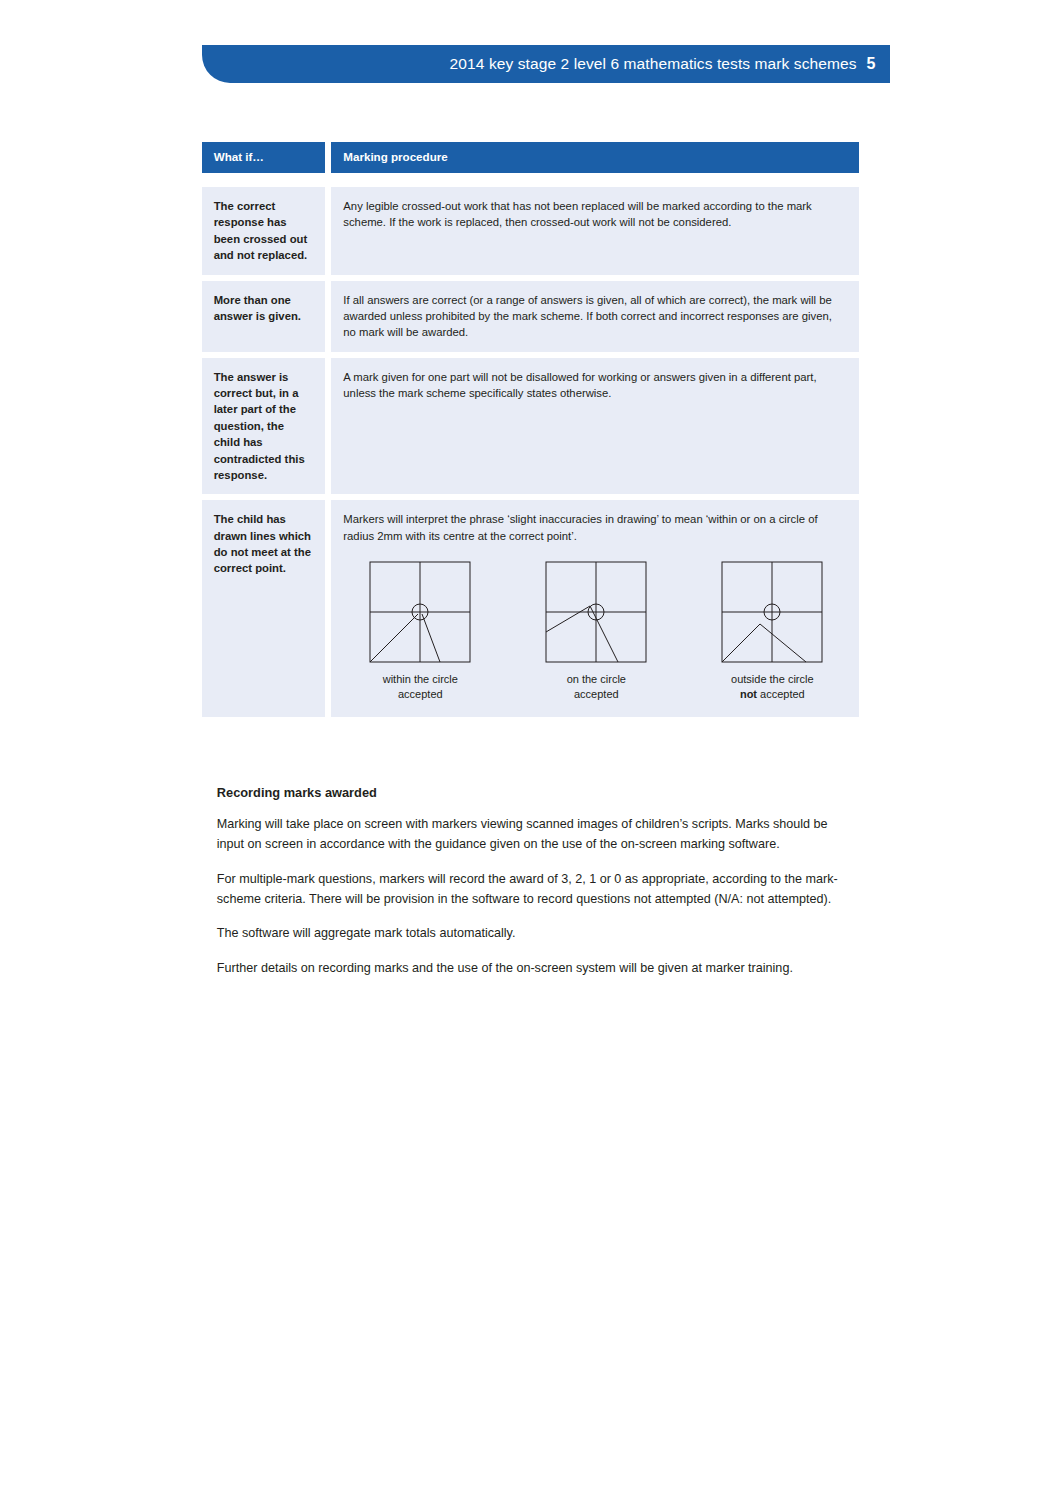2014 key stage 2 level 6 mathematics tests mark schemes5
| What if… | Marking procedure |
| --- | --- |
| The correct response has been crossed out and not replaced. | Any legible crossed-out work that has not been replaced will be marked according to the mark scheme. If the work is replaced, then crossed-out work will not be considered. |
| More than one answer is given. | If all answers are correct (or a range of answers is given, all of which are correct), the mark will be awarded unless prohibited by the mark scheme. If both correct and incorrect responses are given, no mark will be awarded. |
| The answer is correct but, in a later part of the question, the child has contradicted this response. | A mark given for one part will not be disallowed for working or answers given in a different part, unless the mark scheme specifically states otherwise. |
| The child has drawn lines which do not meet at the correct point. | Markers will interpret the phrase ‘slight inaccuracies in drawing’ to mean ‘within or on a circle of radius 2mm with its centre at the correct point’. within the circle accepted on the circle accepted outside the circle not accepted |
Recording marks awarded
Marking will take place on screen with markers viewing scanned images of children’s scripts. Marks should be input on screen in accordance with the guidance given on the use of the on-screen marking software.
For multiple-mark questions, markers will record the award of 3, 2, 1 or 0 as appropriate, according to the mark-scheme criteria. There will be provision in the software to record questions not attempted (N/A: not attempted).
The software will aggregate mark totals automatically.
Further details on recording marks and the use of the on-screen system will be given at marker training.